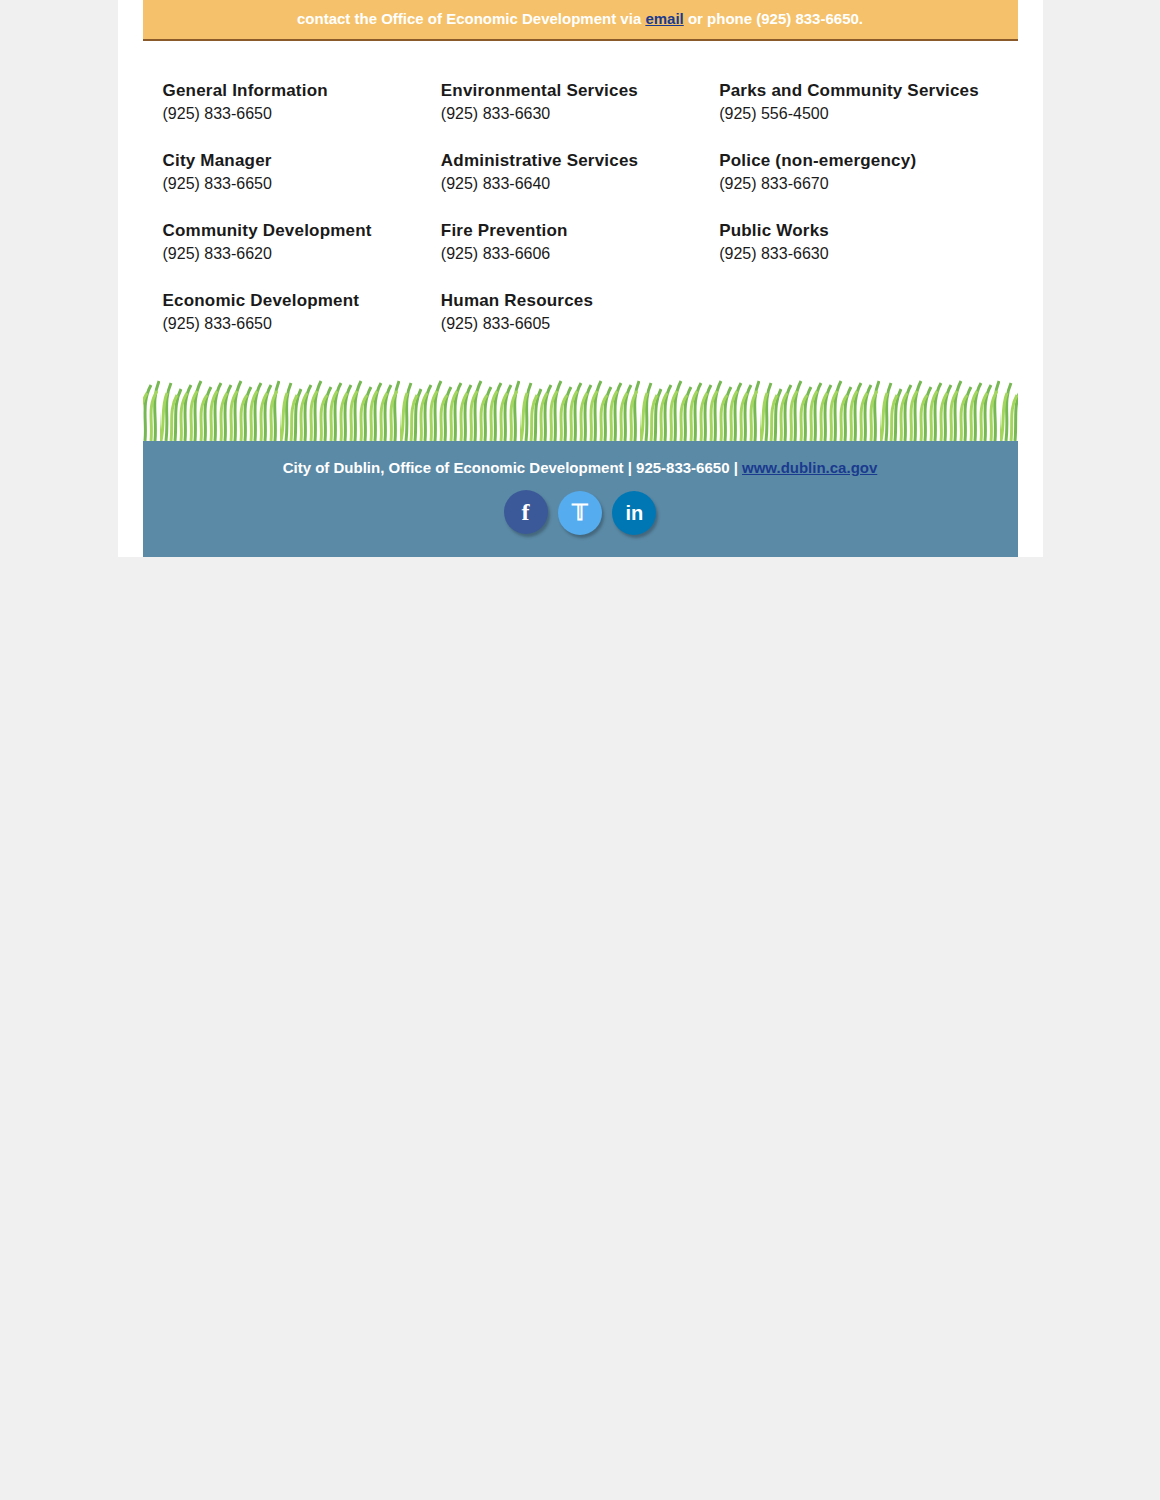contact the Office of Economic Development via email or phone (925) 833-6650.
| General Information (925) 833-6650 | Environmental Services (925) 833-6630 | Parks and Community Services (925) 556-4500 |
| City Manager (925) 833-6650 | Administrative Services (925) 833-6640 | Police (non-emergency) (925) 833-6670 |
| Community Development (925) 833-6620 | Fire Prevention (925) 833-6606 | Public Works (925) 833-6630 |
| Economic Development (925) 833-6650 | Human Resources (925) 833-6605 | |
City of Dublin, Office of Economic Development | 925-833-6650 | www.dublin.ca.gov
f 𝕋 in